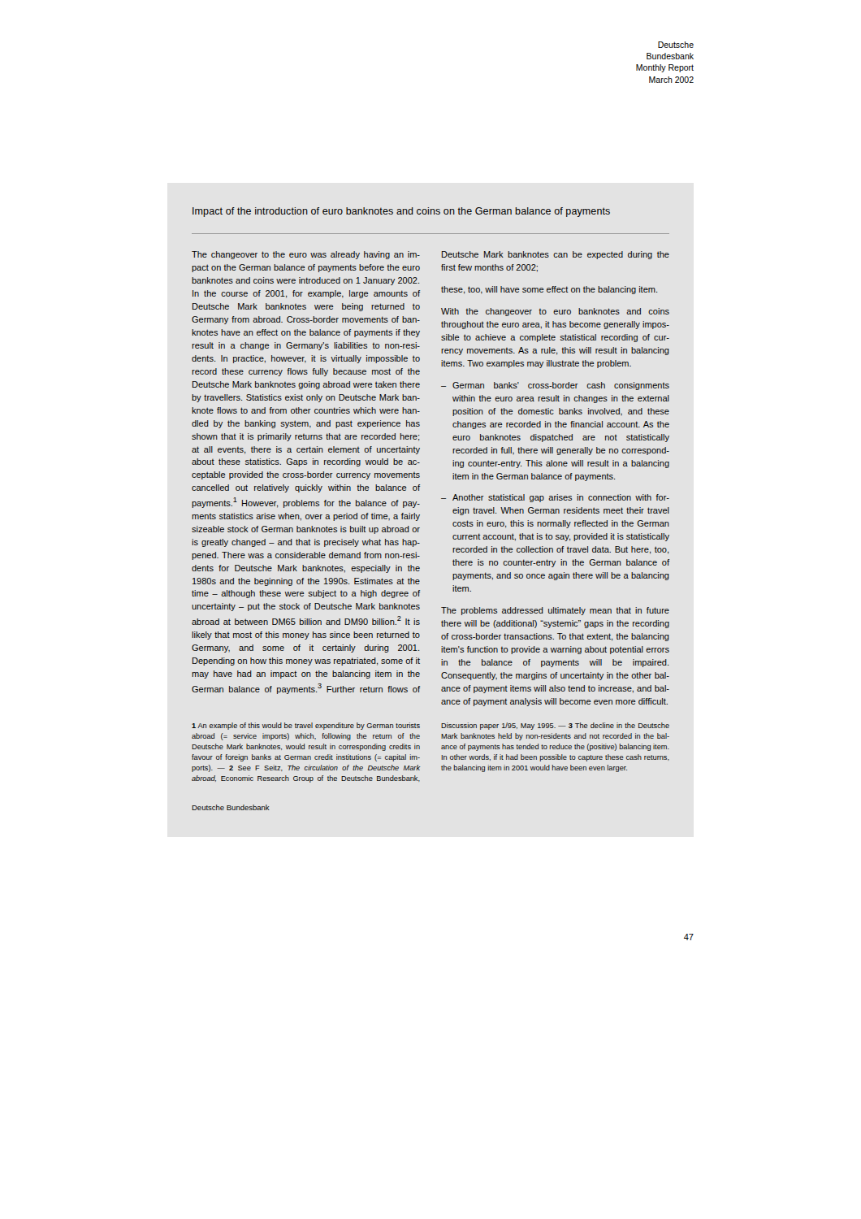Deutsche
Bundesbank
Monthly Report
March 2002
Impact of the introduction of euro banknotes and coins on the German balance of payments
The changeover to the euro was already having an impact on the German balance of payments before the euro banknotes and coins were introduced on 1 January 2002. In the course of 2001, for example, large amounts of Deutsche Mark banknotes were being returned to Germany from abroad. Cross-border movements of banknotes have an effect on the balance of payments if they result in a change in Germany's liabilities to non-residents. In practice, however, it is virtually impossible to record these currency flows fully because most of the Deutsche Mark banknotes going abroad were taken there by travellers. Statistics exist only on Deutsche Mark banknote flows to and from other countries which were handled by the banking system, and past experience has shown that it is primarily returns that are recorded here; at all events, there is a certain element of uncertainty about these statistics. Gaps in recording would be acceptable provided the cross-border currency movements cancelled out relatively quickly within the balance of payments.1 However, problems for the balance of payments statistics arise when, over a period of time, a fairly sizeable stock of German banknotes is built up abroad or is greatly changed – and that is precisely what has happened. There was a considerable demand from non-residents for Deutsche Mark banknotes, especially in the 1980s and the beginning of the 1990s. Estimates at the time – although these were subject to a high degree of uncertainty – put the stock of Deutsche Mark banknotes abroad at between DM65 billion and DM90 billion.2 It is likely that most of this money has since been returned to Germany, and some of it certainly during 2001. Depending on how this money was repatriated, some of it may have had an impact on the balancing item in the German balance of payments.3 Further return flows of Deutsche Mark banknotes can be expected during the first few months of 2002;
these, too, will have some effect on the balancing item.
With the changeover to euro banknotes and coins throughout the euro area, it has become generally impossible to achieve a complete statistical recording of currency movements. As a rule, this will result in balancing items. Two examples may illustrate the problem.
German banks' cross-border cash consignments within the euro area result in changes in the external position of the domestic banks involved, and these changes are recorded in the financial account. As the euro banknotes dispatched are not statistically recorded in full, there will generally be no corresponding counter-entry. This alone will result in a balancing item in the German balance of payments.
Another statistical gap arises in connection with foreign travel. When German residents meet their travel costs in euro, this is normally reflected in the German current account, that is to say, provided it is statistically recorded in the collection of travel data. But here, too, there is no counter-entry in the German balance of payments, and so once again there will be a balancing item.
The problems addressed ultimately mean that in future there will be (additional) “systemic” gaps in the recording of cross-border transactions. To that extent, the balancing item's function to provide a warning about potential errors in the balance of payments will be impaired. Consequently, the margins of uncertainty in the other balance of payment items will also tend to increase, and balance of payment analysis will become even more difficult.
1 An example of this would be travel expenditure by German tourists abroad (= service imports) which, following the return of the Deutsche Mark banknotes, would result in corresponding credits in favour of foreign banks at German credit institutions (= capital imports). — 2 See F Seitz, The circulation of the Deutsche Mark abroad, Economic Research Group of the Deutsche Bundesbank, Discussion paper 1/95, May 1995. — 3 The decline in the Deutsche Mark banknotes held by non-residents and not recorded in the balance of payments has tended to reduce the (positive) balancing item. In other words, if it had been possible to capture these cash returns, the balancing item in 2001 would have been even larger.
Deutsche Bundesbank
47